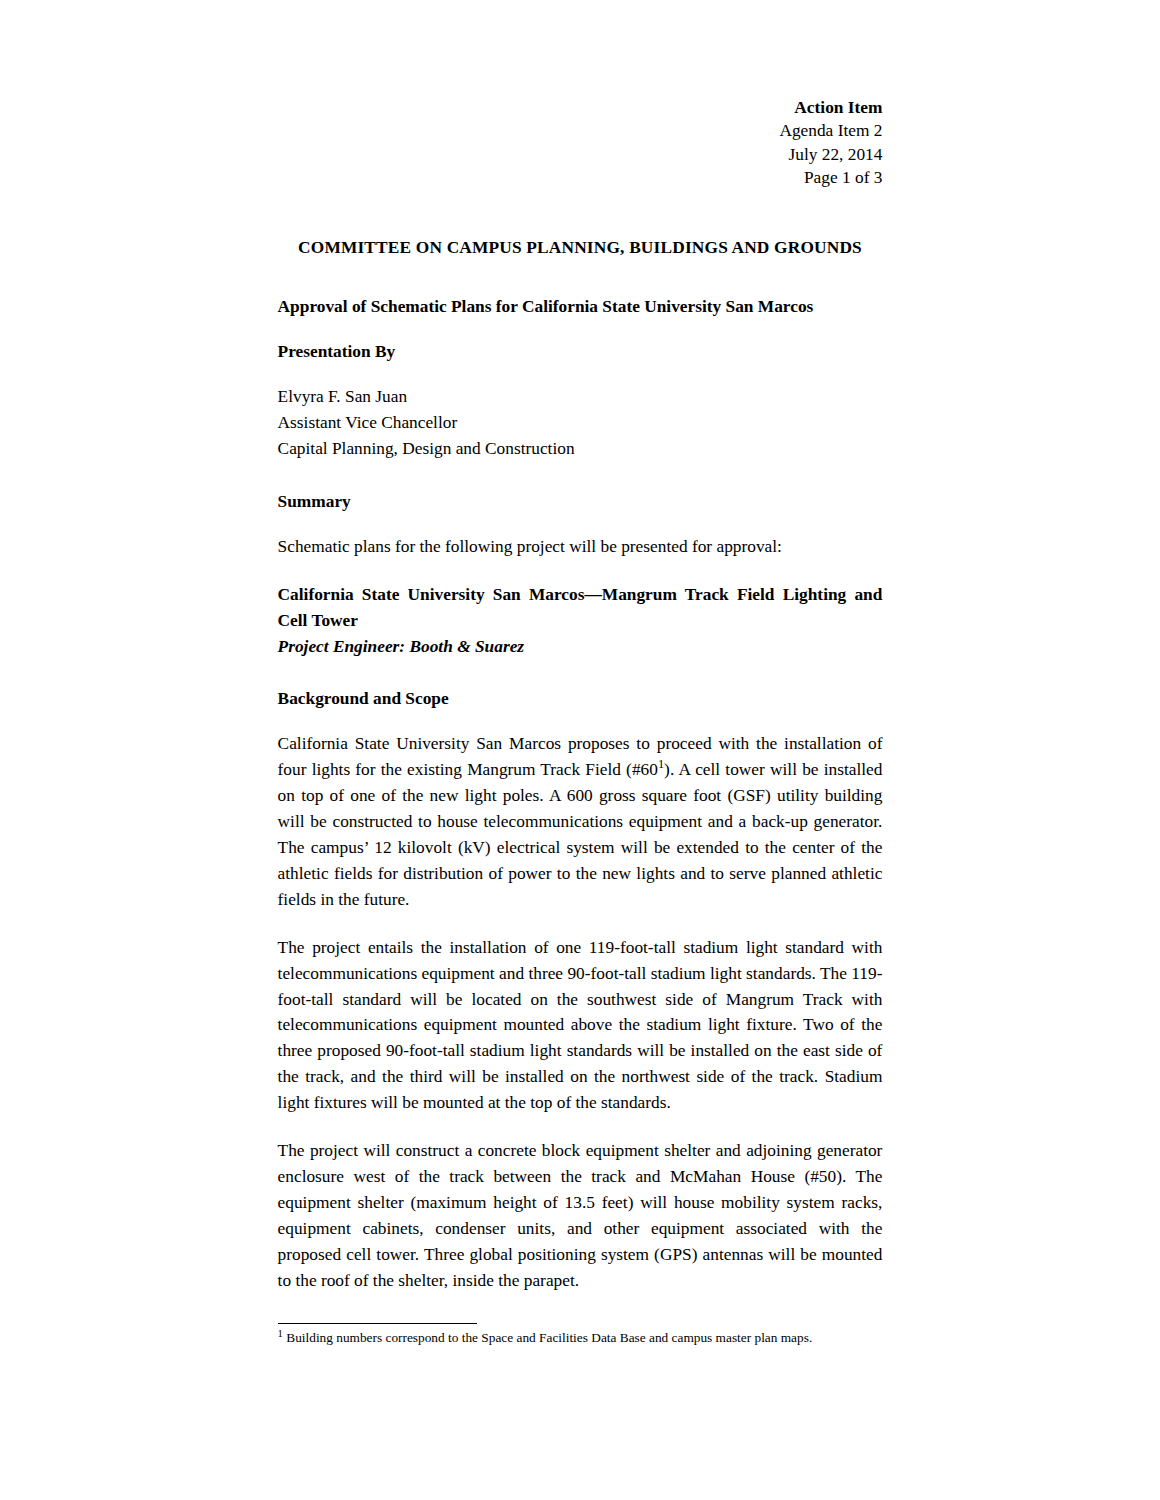Action Item
Agenda Item 2
July 22, 2014
Page 1 of 3
COMMITTEE ON CAMPUS PLANNING, BUILDINGS AND GROUNDS
Approval of Schematic Plans for California State University San Marcos
Presentation By
Elvyra F. San Juan Assistant Vice Chancellor Capital Planning, Design and Construction
Summary
Schematic plans for the following project will be presented for approval:
California State University San Marcos—Mangrum Track Field Lighting and Cell Tower
Project Engineer: Booth & Suarez
Background and Scope
California State University San Marcos proposes to proceed with the installation of four lights for the existing Mangrum Track Field (#601). A cell tower will be installed on top of one of the new light poles. A 600 gross square foot (GSF) utility building will be constructed to house telecommunications equipment and a back-up generator. The campus’ 12 kilovolt (kV) electrical system will be extended to the center of the athletic fields for distribution of power to the new lights and to serve planned athletic fields in the future.
The project entails the installation of one 119-foot-tall stadium light standard with telecommunications equipment and three 90-foot-tall stadium light standards. The 119-foot-tall standard will be located on the southwest side of Mangrum Track with telecommunications equipment mounted above the stadium light fixture. Two of the three proposed 90-foot-tall stadium light standards will be installed on the east side of the track, and the third will be installed on the northwest side of the track. Stadium light fixtures will be mounted at the top of the standards.
The project will construct a concrete block equipment shelter and adjoining generator enclosure west of the track between the track and McMahan House (#50). The equipment shelter (maximum height of 13.5 feet) will house mobility system racks, equipment cabinets, condenser units, and other equipment associated with the proposed cell tower. Three global positioning system (GPS) antennas will be mounted to the roof of the shelter, inside the parapet.
1 Building numbers correspond to the Space and Facilities Data Base and campus master plan maps.